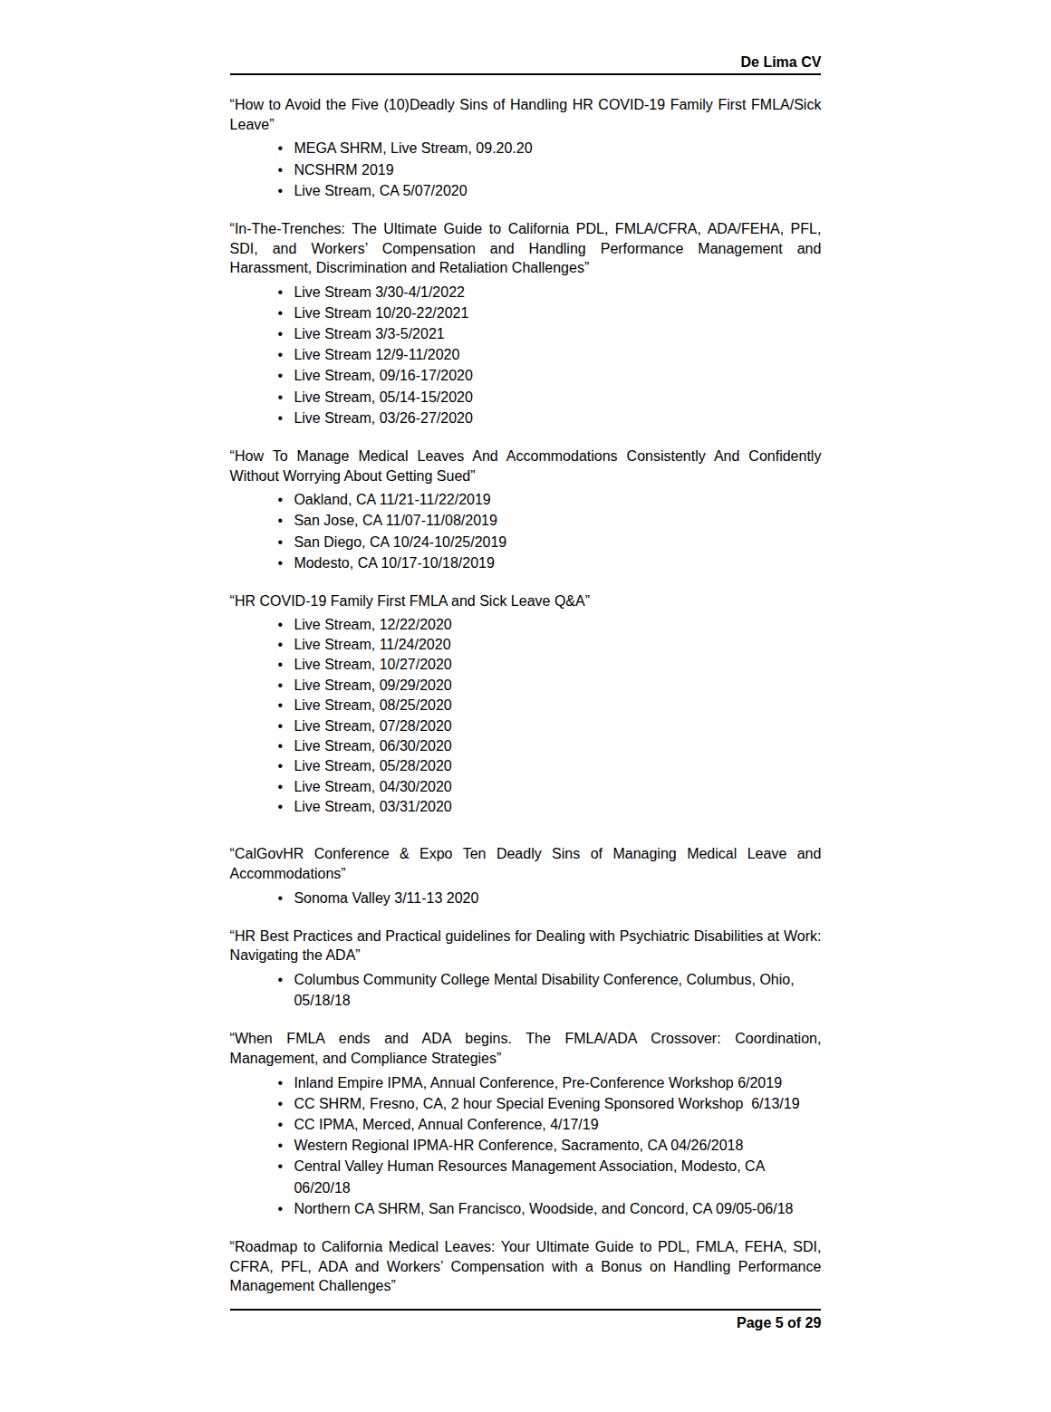De Lima CV
“How to Avoid the Five (10)Deadly Sins of Handling HR COVID-19 Family First FMLA/Sick Leave”
MEGA SHRM, Live Stream, 09.20.20
NCSHRM 2019
Live Stream, CA 5/07/2020
“In-The-Trenches: The Ultimate Guide to California PDL, FMLA/CFRA, ADA/FEHA, PFL, SDI, and Workers’ Compensation and Handling Performance Management and Harassment, Discrimination and Retaliation Challenges”
Live Stream 3/30-4/1/2022
Live Stream 10/20-22/2021
Live Stream 3/3-5/2021
Live Stream 12/9-11/2020
Live Stream, 09/16-17/2020
Live Stream, 05/14-15/2020
Live Stream, 03/26-27/2020
“How To Manage Medical Leaves And Accommodations Consistently And Confidently Without Worrying About Getting Sued”
Oakland, CA 11/21-11/22/2019
San Jose, CA 11/07-11/08/2019
San Diego, CA 10/24-10/25/2019
Modesto, CA 10/17-10/18/2019
“HR COVID-19 Family First FMLA and Sick Leave Q&A”
Live Stream, 12/22/2020
Live Stream, 11/24/2020
Live Stream, 10/27/2020
Live Stream, 09/29/2020
Live Stream, 08/25/2020
Live Stream, 07/28/2020
Live Stream, 06/30/2020
Live Stream, 05/28/2020
Live Stream, 04/30/2020
Live Stream, 03/31/2020
“CalGovHR Conference & Expo Ten Deadly Sins of Managing Medical Leave and Accommodations”
Sonoma Valley 3/11-13 2020
“HR Best Practices and Practical guidelines for Dealing with Psychiatric Disabilities at Work: Navigating the ADA”
Columbus Community College Mental Disability Conference, Columbus, Ohio, 05/18/18
“When FMLA ends and ADA begins. The FMLA/ADA Crossover: Coordination, Management, and Compliance Strategies”
Inland Empire IPMA, Annual Conference, Pre-Conference Workshop 6/2019
CC SHRM, Fresno, CA, 2 hour Special Evening Sponsored Workshop 6/13/19
CC IPMA, Merced, Annual Conference, 4/17/19
Western Regional IPMA-HR Conference, Sacramento, CA 04/26/2018
Central Valley Human Resources Management Association, Modesto, CA 06/20/18
Northern CA SHRM, San Francisco, Woodside, and Concord, CA 09/05-06/18
“Roadmap to California Medical Leaves: Your Ultimate Guide to PDL, FMLA, FEHA, SDI, CFRA, PFL, ADA and Workers’ Compensation with a Bonus on Handling Performance Management Challenges”
Page 5 of 29